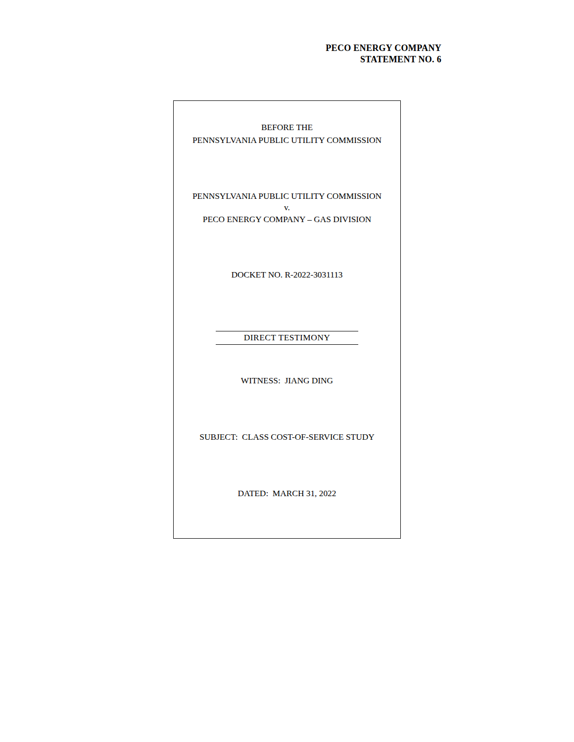PECO ENERGY COMPANY
STATEMENT NO. 6
BEFORE THE
PENNSYLVANIA PUBLIC UTILITY COMMISSION
PENNSYLVANIA PUBLIC UTILITY COMMISSION
v.
PECO ENERGY COMPANY – GAS DIVISION
DOCKET NO. R-2022-3031113
DIRECT TESTIMONY
WITNESS: JIANG DING
SUBJECT: CLASS COST-OF-SERVICE STUDY
DATED: MARCH 31, 2022